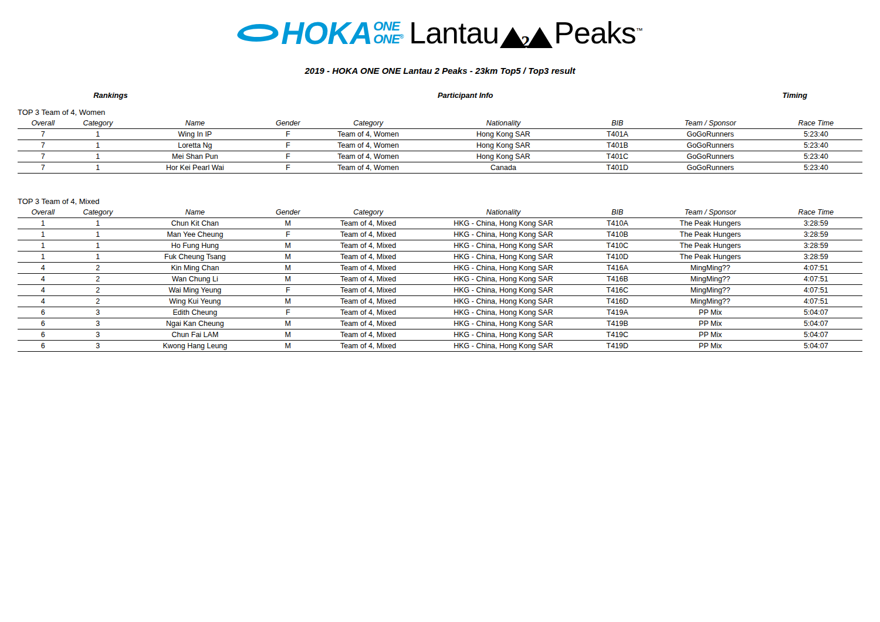HOKA ONE
ONE® Lantau2 Peaks™
2019 - HOKA ONE ONE Lantau 2 Peaks - 23km Top5 / Top3 result
Rankings
Participant Info
Timing
TOP 3 Team of 4, Women
| Overall | Category | Name | Gender | Category | Nationality | BIB | Team / Sponsor | Race Time |
| --- | --- | --- | --- | --- | --- | --- | --- | --- |
| 7 | 1 | Wing In IP | F | Team of 4, Women | Hong Kong SAR | T401A | GoGoRunners | 5:23:40 |
| 7 | 1 | Loretta Ng | F | Team of 4, Women | Hong Kong SAR | T401B | GoGoRunners | 5:23:40 |
| 7 | 1 | Mei Shan Pun | F | Team of 4, Women | Hong Kong SAR | T401C | GoGoRunners | 5:23:40 |
| 7 | 1 | Hor Kei Pearl Wai | F | Team of 4, Women | Canada | T401D | GoGoRunners | 5:23:40 |
TOP 3 Team of 4, Mixed
| Overall | Category | Name | Gender | Category | Nationality | BIB | Team / Sponsor | Race Time |
| --- | --- | --- | --- | --- | --- | --- | --- | --- |
| 1 | 1 | Chun Kit Chan | M | Team of 4, Mixed | HKG - China, Hong Kong SAR | T410A | The Peak Hungers | 3:28:59 |
| 1 | 1 | Man Yee Cheung | F | Team of 4, Mixed | HKG - China, Hong Kong SAR | T410B | The Peak Hungers | 3:28:59 |
| 1 | 1 | Ho Fung Hung | M | Team of 4, Mixed | HKG - China, Hong Kong SAR | T410C | The Peak Hungers | 3:28:59 |
| 1 | 1 | Fuk Cheung Tsang | M | Team of 4, Mixed | HKG - China, Hong Kong SAR | T410D | The Peak Hungers | 3:28:59 |
| 4 | 2 | Kin Ming Chan | M | Team of 4, Mixed | HKG - China, Hong Kong SAR | T416A | MingMing?? | 4:07:51 |
| 4 | 2 | Wan Chung Li | M | Team of 4, Mixed | HKG - China, Hong Kong SAR | T416B | MingMing?? | 4:07:51 |
| 4 | 2 | Wai Ming Yeung | F | Team of 4, Mixed | HKG - China, Hong Kong SAR | T416C | MingMing?? | 4:07:51 |
| 4 | 2 | Wing Kui Yeung | M | Team of 4, Mixed | HKG - China, Hong Kong SAR | T416D | MingMing?? | 4:07:51 |
| 6 | 3 | Edith Cheung | F | Team of 4, Mixed | HKG - China, Hong Kong SAR | T419A | PP Mix | 5:04:07 |
| 6 | 3 | Ngai Kan Cheung | M | Team of 4, Mixed | HKG - China, Hong Kong SAR | T419B | PP Mix | 5:04:07 |
| 6 | 3 | Chun Fai LAM | M | Team of 4, Mixed | HKG - China, Hong Kong SAR | T419C | PP Mix | 5:04:07 |
| 6 | 3 | Kwong Hang Leung | M | Team of 4, Mixed | HKG - China, Hong Kong SAR | T419D | PP Mix | 5:04:07 |